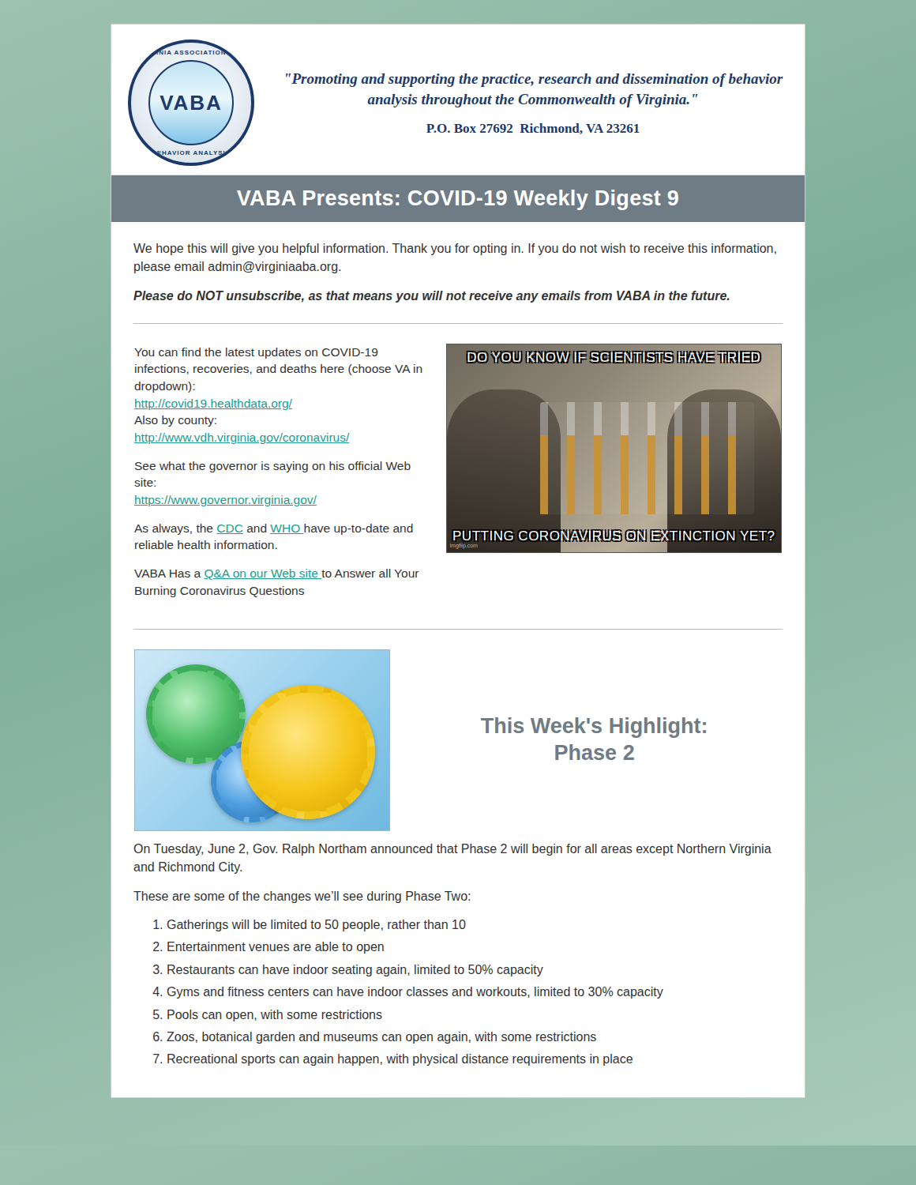| Virginia Association for VABA Behavior Analysis | "Promoting and supporting the practice, research and dissemination of behavior analysis throughout the Commonwealth of Virginia." P.O. Box 27692 Richmond, VA 23261 |
VABA Presents: COVID-19 Weekly Digest 9
We hope this will give you helpful information. Thank you for opting in. If you do not wish to receive this information, please email admin@virginiaaba.org.
Please do NOT unsubscribe, as that means you will not receive any emails from VABA in the future.
| You can find the latest updates on COVID-19 infections, recoveries, and deaths here (choose VA in dropdown): http://covid19.healthdata.org/ Also by county: http://www.vdh.virginia.gov/coronavirus/ See what the governor is saying on his official Web site: https://www.governor.virginia.gov/ As always, the CDC and WHO have up-to-date and reliable health information. VABA Has a Q&A on our Web site to Answer all Your Burning Coronavirus Questions | Do you know if scientists have tried Putting coronavirus on extinction yet? imgflip.com |
| | This Week's Highlight: Phase 2 |
On Tuesday, June 2, Gov. Ralph Northam announced that Phase 2 will begin for all areas except Northern Virginia and Richmond City.
These are some of the changes we’ll see during Phase Two:
Gatherings will be limited to 50 people, rather than 10
Entertainment venues are able to open
Restaurants can have indoor seating again, limited to 50% capacity
Gyms and fitness centers can have indoor classes and workouts, limited to 30% capacity
Pools can open, with some restrictions
Zoos, botanical garden and museums can open again, with some restrictions
Recreational sports can again happen, with physical distance requirements in place